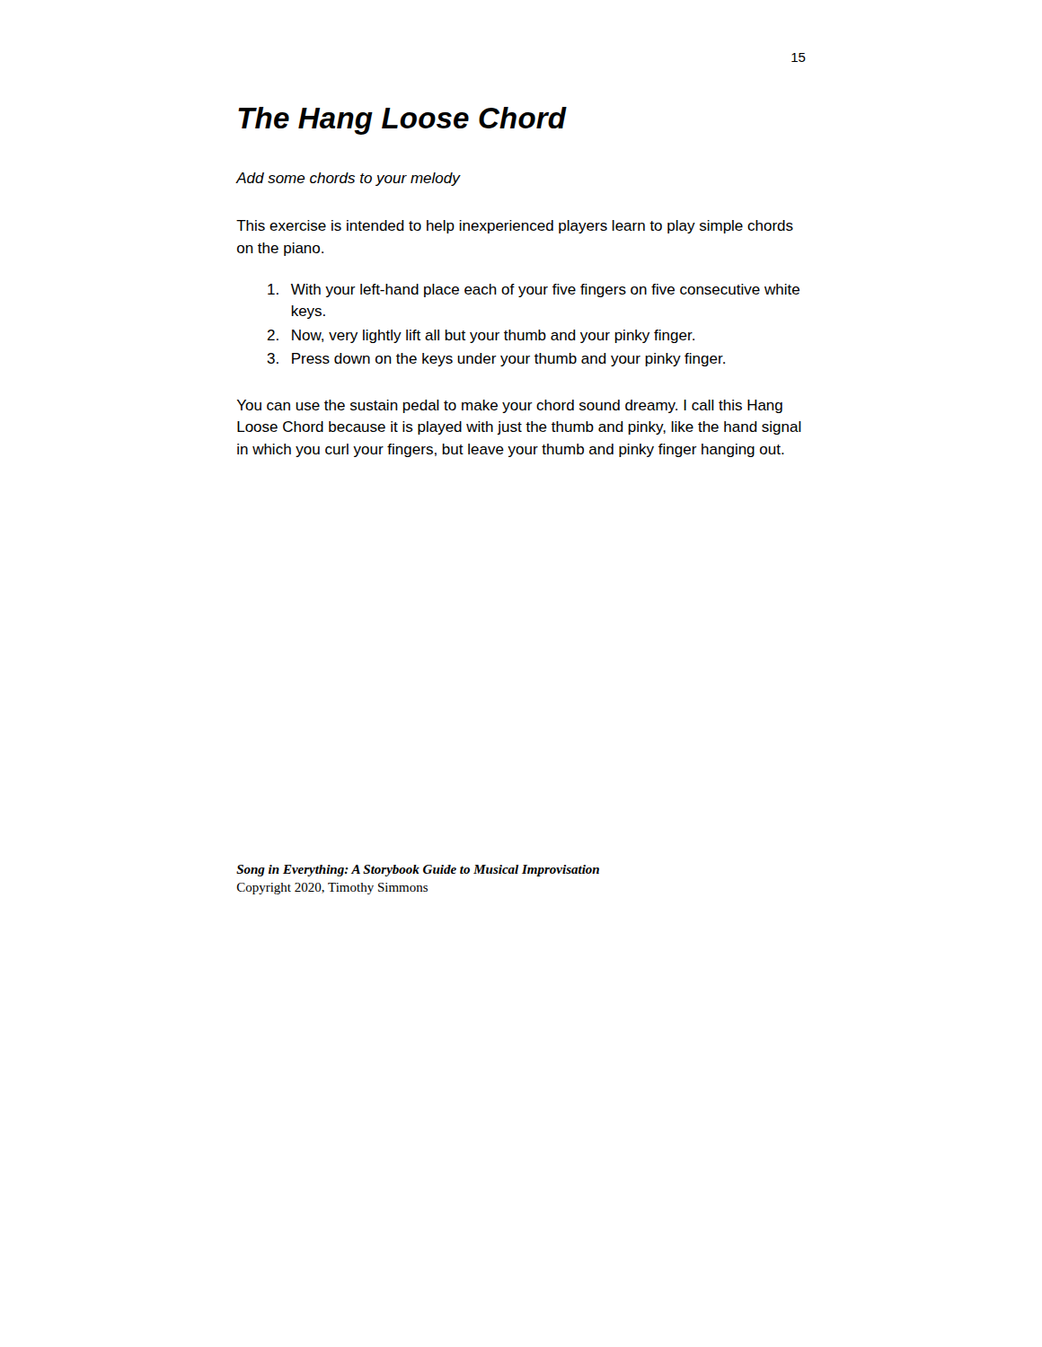15
The Hang Loose Chord
Add some chords to your melody
This exercise is intended to help inexperienced players learn to play simple chords on the piano.
With your left-hand place each of your five fingers on five consecutive white keys.
Now, very lightly lift all but your thumb and your pinky finger.
Press down on the keys under your thumb and your pinky finger.
You can use the sustain pedal to make your chord sound dreamy. I call this Hang Loose Chord because it is played with just the thumb and pinky, like the hand signal in which you curl your fingers, but leave your thumb and pinky finger hanging out.
Song in Everything: A Storybook Guide to Musical Improvisation
Copyright 2020, Timothy Simmons